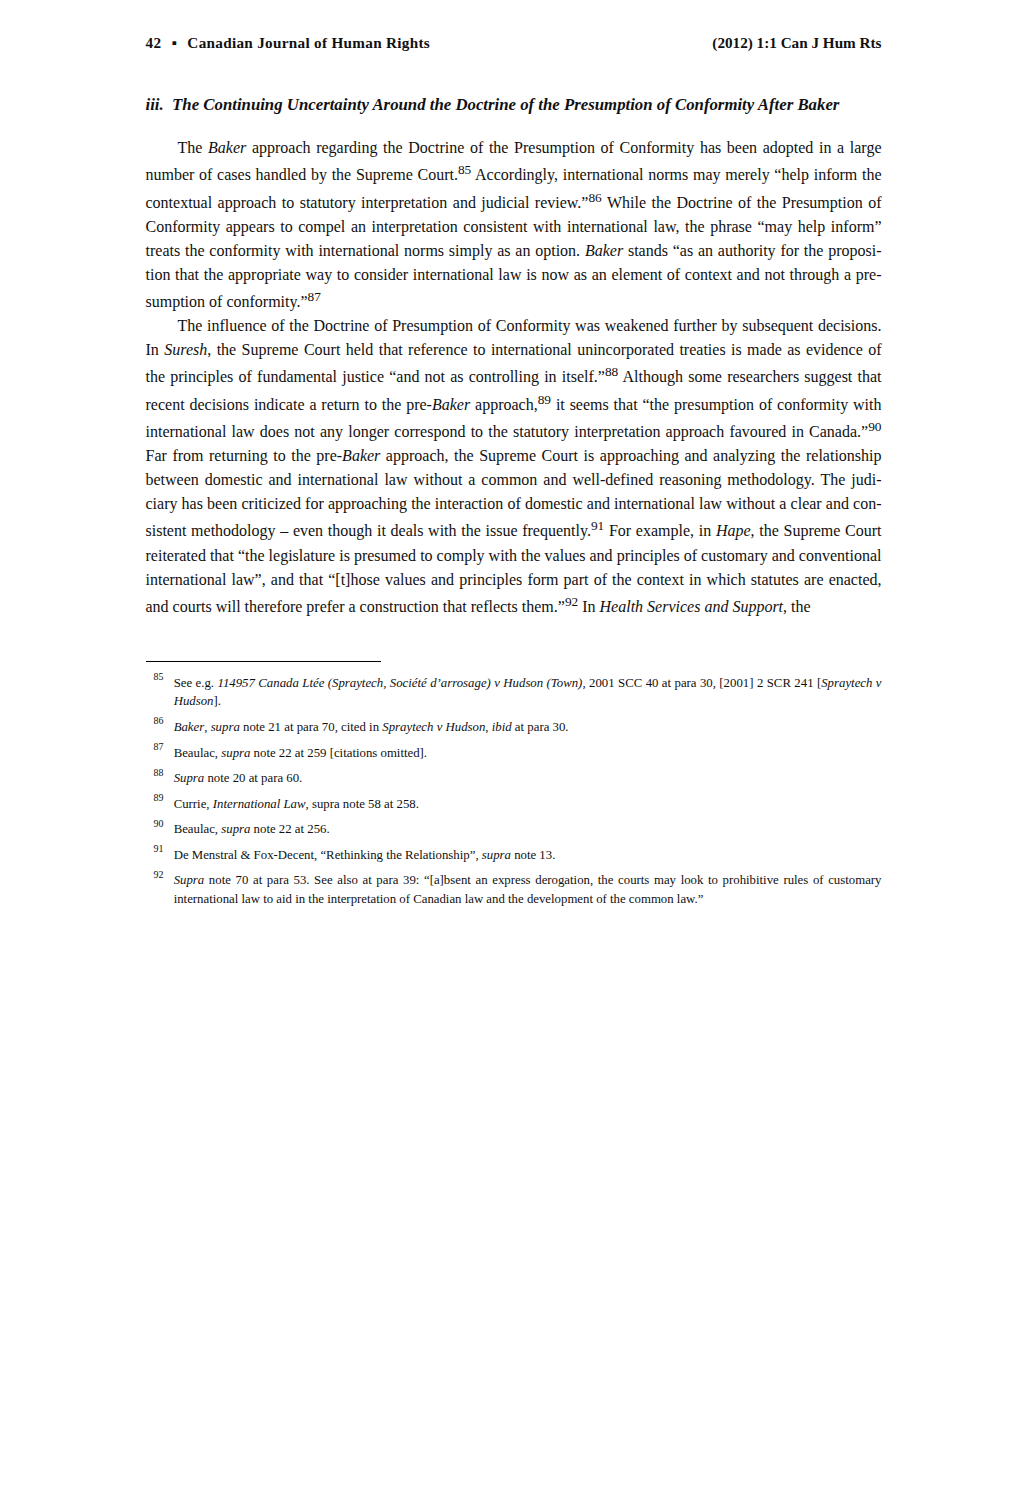42 ▪ Canadian Journal of Human Rights (2012) 1:1 Can J Hum Rts
iii. The Continuing Uncertainty Around the Doctrine of the Presumption of Conformity After Baker
The Baker approach regarding the Doctrine of the Presumption of Conformity has been adopted in a large number of cases handled by the Supreme Court.85 Accordingly, international norms may merely “help inform the contextual approach to statutory interpretation and judicial review.”86 While the Doctrine of the Presumption of Conformity appears to compel an interpretation consistent with international law, the phrase “may help inform” treats the conformity with international norms simply as an option. Baker stands “as an authority for the proposition that the appropriate way to consider international law is now as an element of context and not through a presumption of conformity.”87
The influence of the Doctrine of Presumption of Conformity was weakened further by subsequent decisions. In Suresh, the Supreme Court held that reference to international unincorporated treaties is made as evidence of the principles of fundamental justice “and not as controlling in itself.”88 Although some researchers suggest that recent decisions indicate a return to the pre-Baker approach,89 it seems that “the presumption of conformity with international law does not any longer correspond to the statutory interpretation approach favoured in Canada.”90 Far from returning to the pre-Baker approach, the Supreme Court is approaching and analyzing the relationship between domestic and international law without a common and well-defined reasoning methodology. The judiciary has been criticized for approaching the interaction of domestic and international law without a clear and consistent methodology – even though it deals with the issue frequently.91 For example, in Hape, the Supreme Court reiterated that “the legislature is presumed to comply with the values and principles of customary and conventional international law”, and that “[t]hose values and principles form part of the context in which statutes are enacted, and courts will therefore prefer a construction that reflects them.”92 In Health Services and Support, the
See e.g. 114957 Canada Ltée (Spraytech, Société d’arrosage) v Hudson (Town), 2001 SCC 40 at para 30, [2001] 2 SCR 241 [Spraytech v Hudson].
Baker, supra note 21 at para 70, cited in Spraytech v Hudson, ibid at para 30.
Beaulac, supra note 22 at 259 [citations omitted].
Supra note 20 at para 60.
Currie, International Law, supra note 58 at 258.
Beaulac, supra note 22 at 256.
De Menstral & Fox-Decent, “Rethinking the Relationship”, supra note 13.
Supra note 70 at para 53. See also at para 39: “[a]bsent an express derogation, the courts may look to prohibitive rules of customary international law to aid in the interpretation of Canadian law and the development of the common law.”